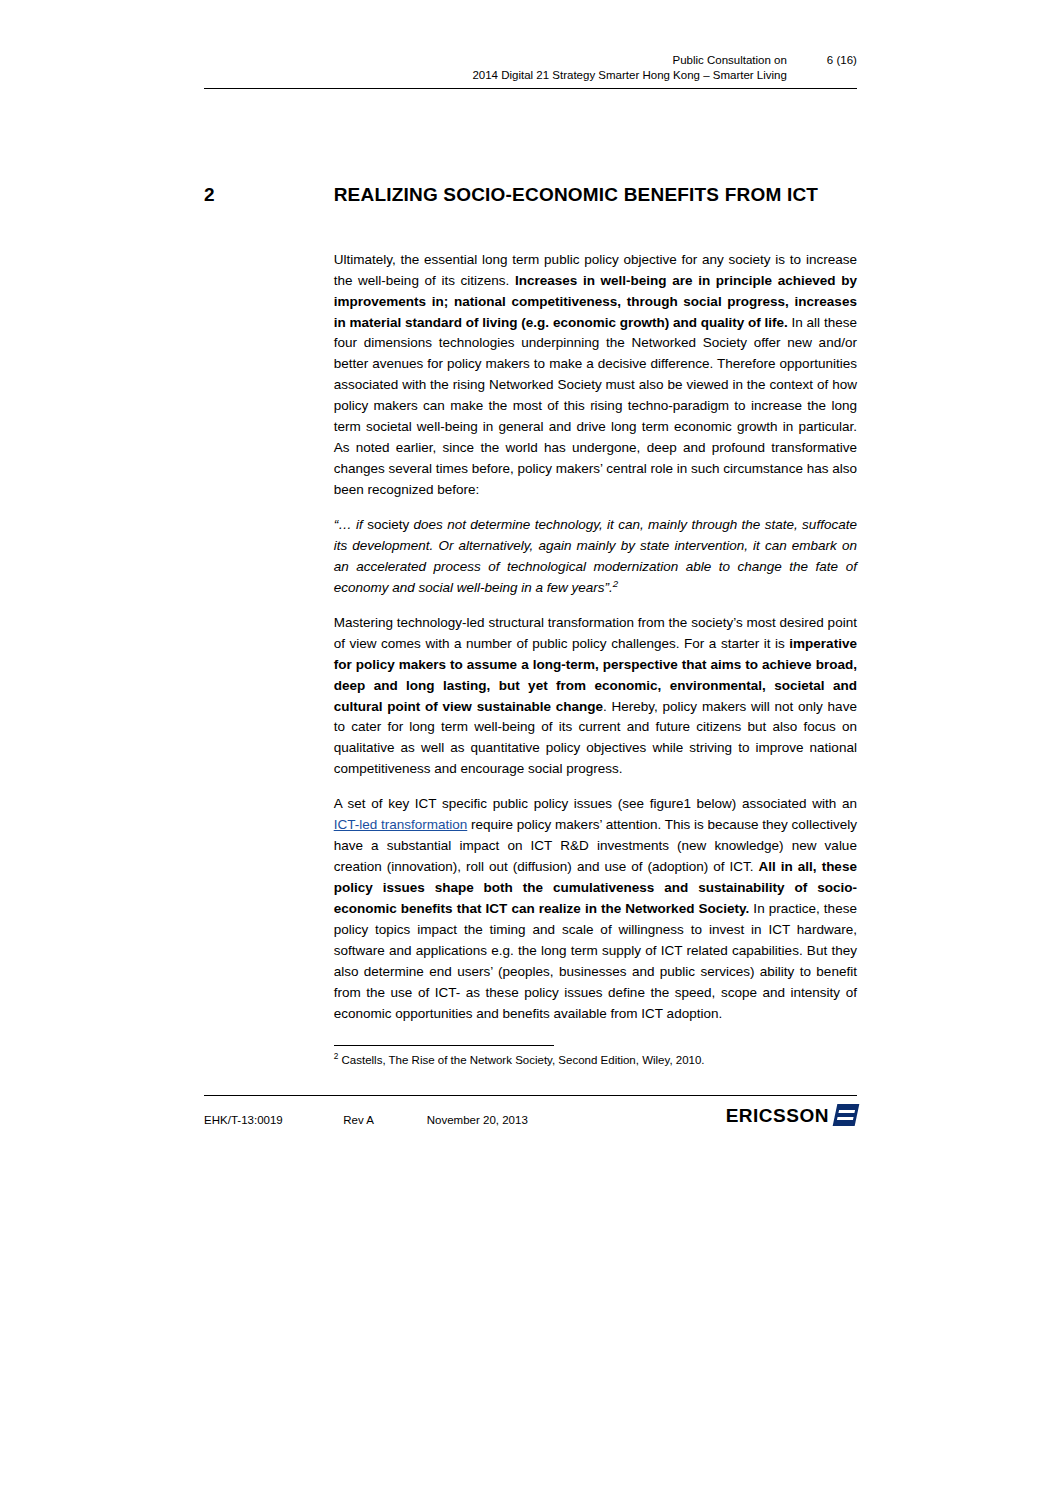Public Consultation on
6 (16)
2014 Digital 21 Strategy Smarter Hong Kong – Smarter Living
2
REALIZING SOCIO-ECONOMIC BENEFITS FROM ICT
Ultimately, the essential long term public policy objective for any society is to increase the well-being of its citizens. Increases in well-being are in principle achieved by improvements in; national competitiveness, through social progress, increases in material standard of living (e.g. economic growth) and quality of life. In all these four dimensions technologies underpinning the Networked Society offer new and/or better avenues for policy makers to make a decisive difference. Therefore opportunities associated with the rising Networked Society must also be viewed in the context of how policy makers can make the most of this rising techno-paradigm to increase the long term societal well-being in general and drive long term economic growth in particular. As noted earlier, since the world has undergone, deep and profound transformative changes several times before, policy makers’ central role in such circumstance has also been recognized before:
“… if society does not determine technology, it can, mainly through the state, suffocate its development. Or alternatively, again mainly by state intervention, it can embark on an accelerated process of technological modernization able to change the fate of economy and social well-being in a few years”.2
Mastering technology-led structural transformation from the society’s most desired point of view comes with a number of public policy challenges. For a starter it is imperative for policy makers to assume a long-term, perspective that aims to achieve broad, deep and long lasting, but yet from economic, environmental, societal and cultural point of view sustainable change. Hereby, policy makers will not only have to cater for long term well-being of its current and future citizens but also focus on qualitative as well as quantitative policy objectives while striving to improve national competitiveness and encourage social progress.
A set of key ICT specific public policy issues (see figure1 below) associated with an ICT-led transformation require policy makers’ attention. This is because they collectively have a substantial impact on ICT R&D investments (new knowledge) new value creation (innovation), roll out (diffusion) and use of (adoption) of ICT. All in all, these policy issues shape both the cumulativeness and sustainability of socio-economic benefits that ICT can realize in the Networked Society. In practice, these policy topics impact the timing and scale of willingness to invest in ICT hardware, software and applications e.g. the long term supply of ICT related capabilities. But they also determine end users’ (peoples, businesses and public services) ability to benefit from the use of ICT- as these policy issues define the speed, scope and intensity of economic opportunities and benefits available from ICT adoption.
2 Castells, The Rise of the Network Society, Second Edition, Wiley, 2010.
EHK/T-13:0019
Rev A November 20, 2013
ERICSSON